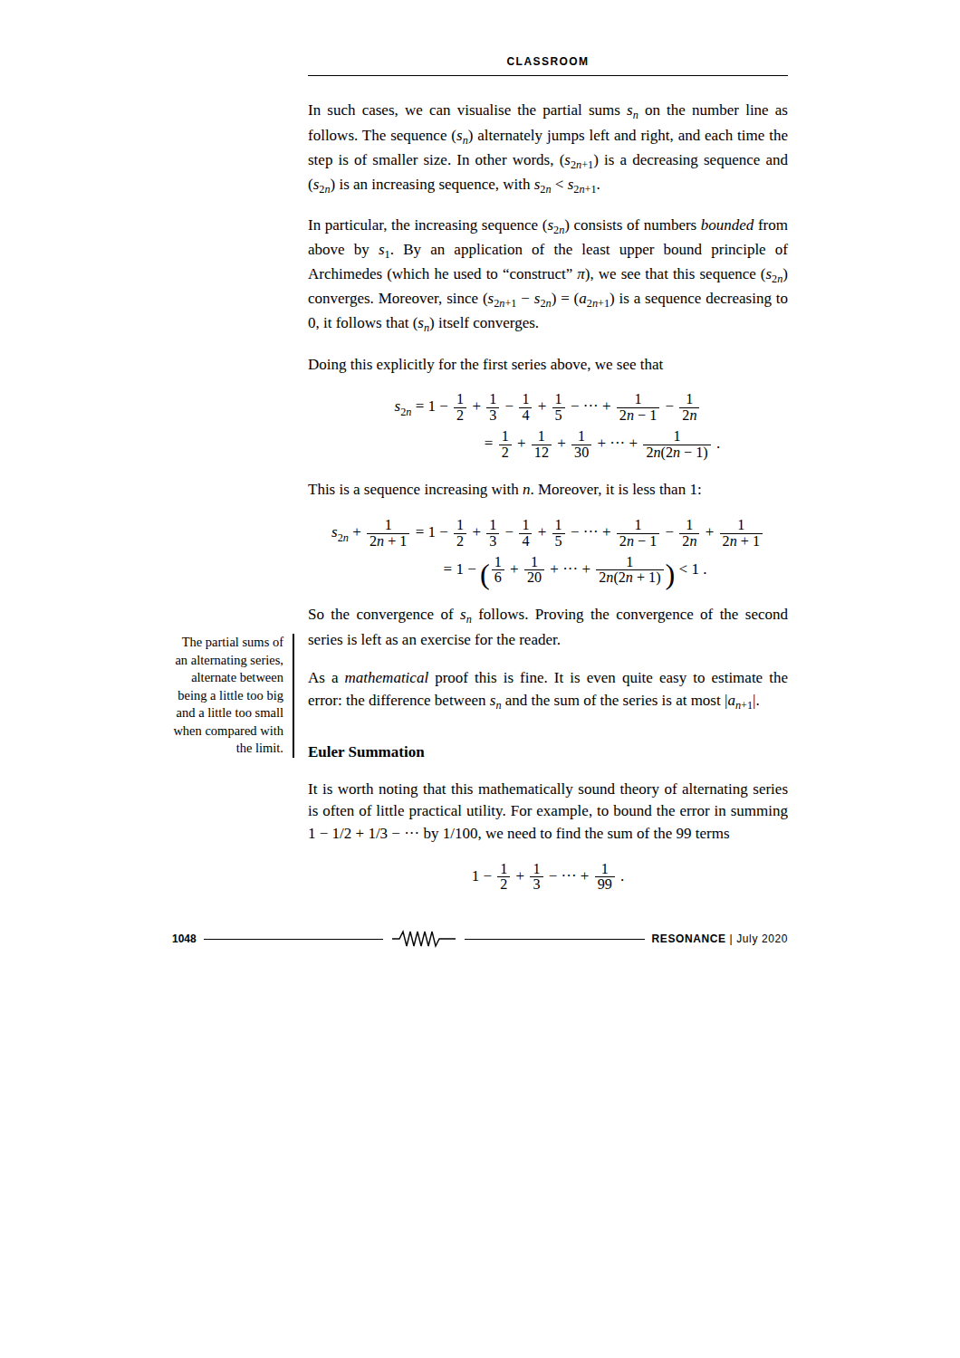CLASSROOM
In such cases, we can visualise the partial sums sn on the number line as follows. The sequence (sn) alternately jumps left and right, and each time the step is of smaller size. In other words, (s2n+1) is a decreasing sequence and (s2n) is an increasing sequence, with s2n < s2n+1.
In particular, the increasing sequence (s2n) consists of numbers bounded from above by s1. By an application of the least upper bound principle of Archimedes (which he used to “construct” π), we see that this sequence (s2n) converges. Moreover, since (s2n+1 − s2n) = (a2n+1) is a sequence decreasing to 0, it follows that (sn) itself converges.
Doing this explicitly for the first series above, we see that
s2n = 1 − 12 + 13 − 14 + 15 − ··· + 12n − 1 − 12n = 12 + 112 + 130 + ··· + 12n(2n − 1) .
This is a sequence increasing with n. Moreover, it is less than 1:
s2n + 12n + 1 = 1 − 12 + 13 − 14 + 15 − ··· + 12n − 1 − 12n + 12n + 1 = 1 − (16 + 120 + ··· + 12n(2n + 1)) < 1 .
So the convergence of sn follows. Proving the convergence of the second series is left as an exercise for the reader.
As a mathematical proof this is fine. It is even quite easy to estimate the error: the difference between sn and the sum of the series is at most |an+1|.
Euler Summation
It is worth noting that this mathematically sound theory of alternating series is often of little practical utility. For example, to bound the error in summing 1 − 1/2 + 1/3 − ··· by 1/100, we need to find the sum of the 99 terms
1 − 12 + 13 − ··· + 199 .
The partial sums of an alternating series, alternate between being a little too big and a little too small when compared with the limit.
1048
RESONANCE | July 2020